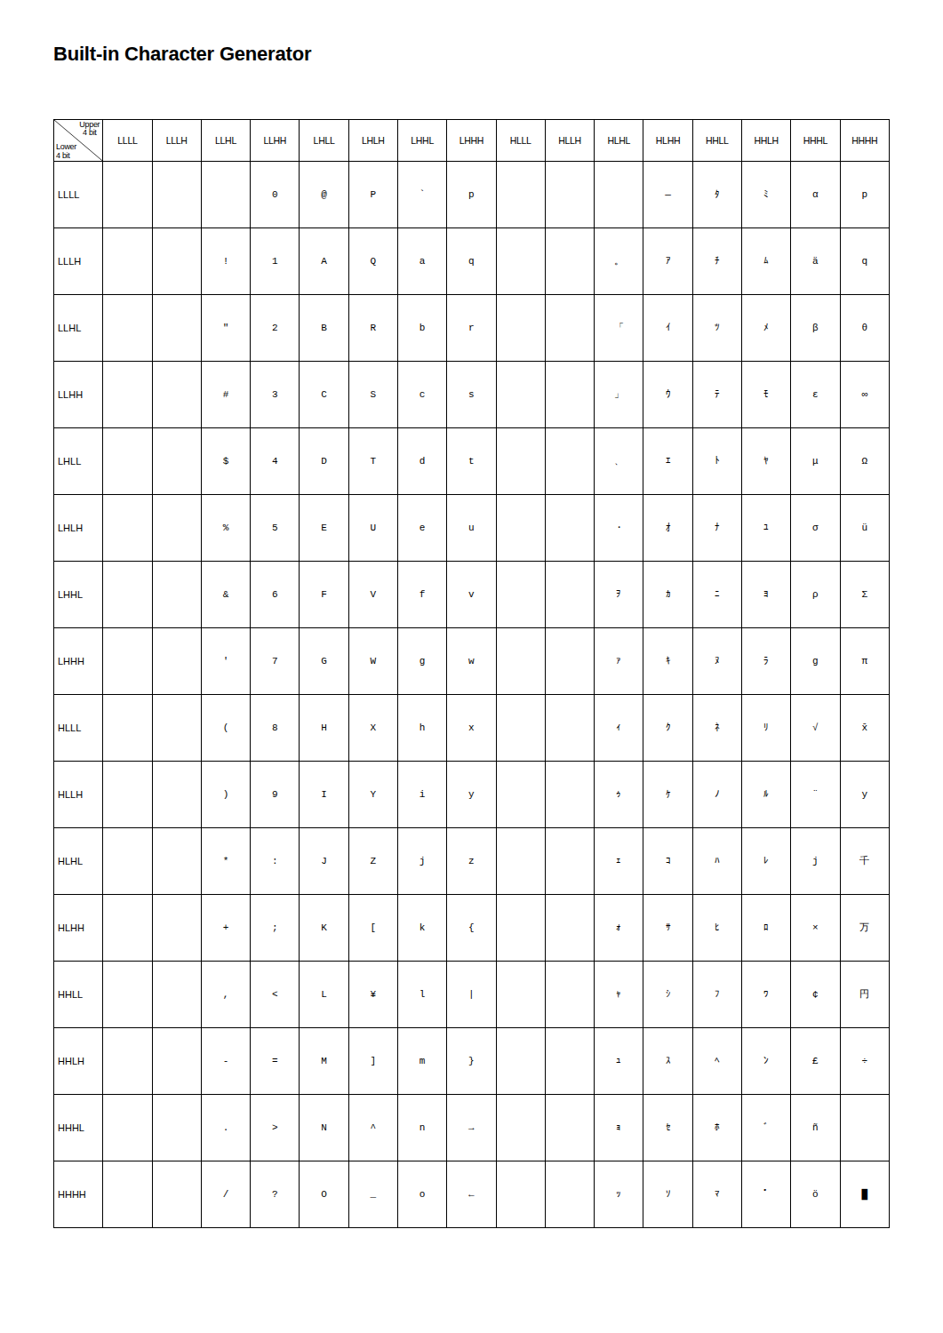Built-in Character Generator
| Upper 4 bit Lower 4 bit | LLLL | LLLH | LLHL | LLHH | LHLL | LHLH | LHHL | LHHH | HLLL | HLLH | HLHL | HLHH | HHLL | HHLH | HHHL | HHHH |
| --- | --- | --- | --- | --- | --- | --- | --- | --- | --- | --- | --- | --- | --- | --- | --- | --- |
| LLLL | | | | 0 | @ | P | ` | p | | | | — | ﾀ | ﾐ | α | p |
| LLLH | | | ! | 1 | A | Q | a | q | | | 。 | ｱ | ﾁ | ﾑ | ä | q |
| LLHL | | | " | 2 | B | R | b | r | | | 「 | ｲ | ﾂ | ﾒ | β | θ |
| LLHH | | | # | 3 | C | S | c | s | | | 」 | ｳ | ﾃ | ﾓ | ε | ∞ |
| LHLL | | | $ | 4 | D | T | d | t | | | 、 | ｴ | ﾄ | ﾔ | μ | Ω |
| LHLH | | | % | 5 | E | U | e | u | | | ・ | ｵ | ﾅ | ﾕ | σ | ü |
| LHHL | | | & | 6 | F | V | f | v | | | ｦ | ｶ | ﾆ | ﾖ | ρ | Σ |
| LHHH | | | ' | 7 | G | W | g | w | | | ｧ | ｷ | ﾇ | ﾗ | g | π |
| HLLL | | | ( | 8 | H | X | h | x | | | ｨ | ｸ | ﾈ | ﾘ | √ | x̄ |
| HLLH | | | ) | 9 | I | Y | i | y | | | ｩ | ｹ | ﾉ | ﾙ | ¨ | y |
| HLHL | | | * | : | J | Z | j | z | | | ｪ | ｺ | ﾊ | ﾚ | j | 千 |
| HLHH | | | + | ; | K | [ | k | { | | | ｫ | ｻ | ﾋ | ﾛ | × | 万 |
| HHLL | | | , | < | L | ¥ | l | / | | | ｬ | ｼ | ﾌ | ﾜ | ¢ | 円 |
| HHLH | | | - | = | M | ] | m | } | | | ｭ | ｽ | ﾍ | ﾝ | £ | ÷ |
| HHHL | | | . | > | N | ^ | n | → | | | ｮ | ｾ | ﾎ | ﾞ | ñ | |
| HHHH | | | / | ? | O | _ | o | ← | | | ｯ | ｿ | ﾏ | ﾟ | ö | █ |